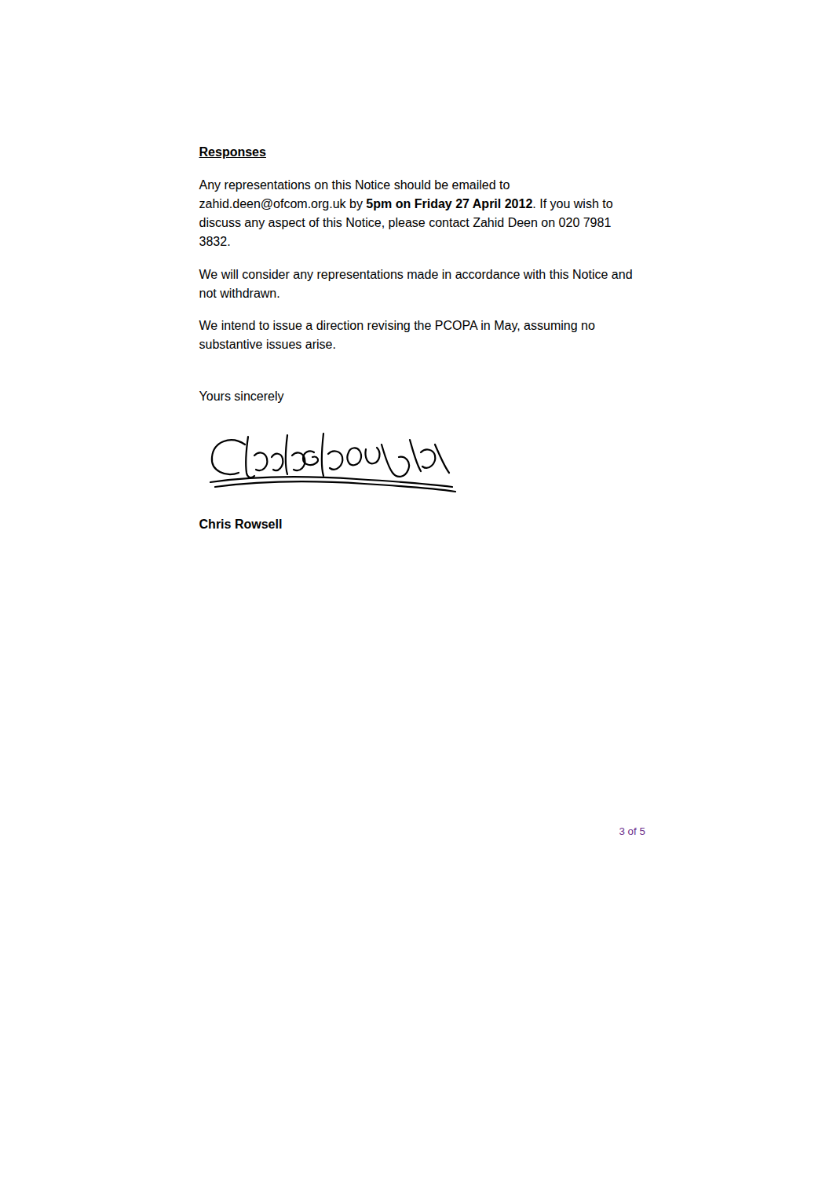Responses
Any representations on this Notice should be emailed to zahid.deen@ofcom.org.uk by 5pm on Friday 27 April 2012. If you wish to discuss any aspect of this Notice, please contact Zahid Deen on 020 7981 3832.
We will consider any representations made in accordance with this Notice and not withdrawn.
We intend to issue a direction revising the PCOPA in May, assuming no substantive issues arise.
Yours sincerely
Chris Rowsell
3 of 5